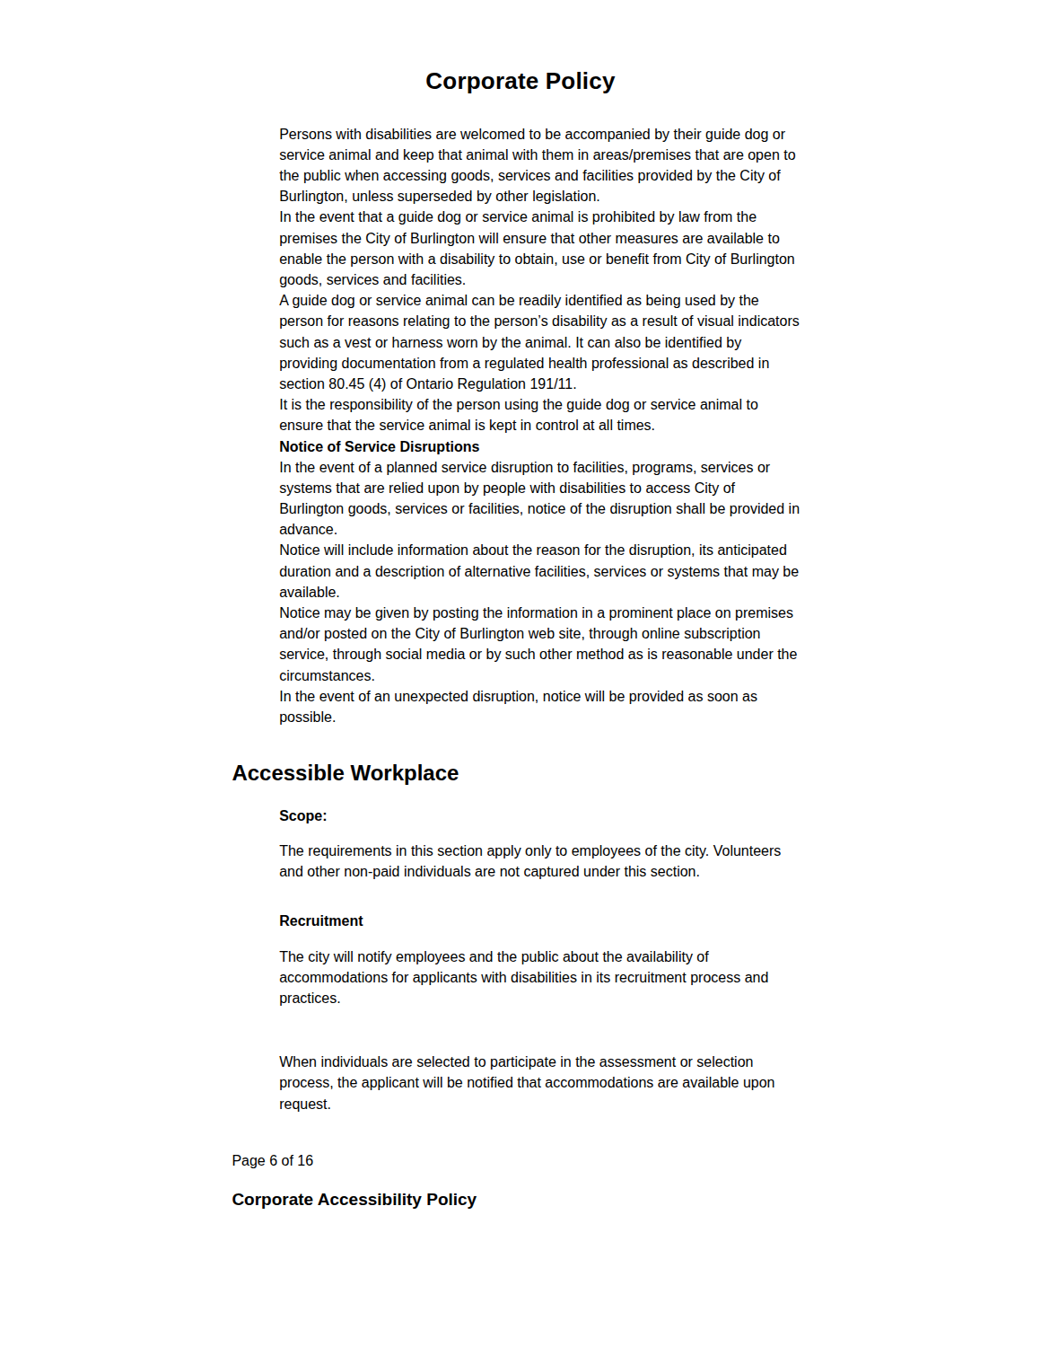Corporate Policy
Persons with disabilities are welcomed to be accompanied by their guide dog or service animal and keep that animal with them in areas/premises that are open to the public when accessing goods, services and facilities provided by the City of Burlington, unless superseded by other legislation.
In the event that a guide dog or service animal is prohibited by law from the premises the City of Burlington will ensure that other measures are available to enable the person with a disability to obtain, use or benefit from City of Burlington goods, services and facilities.
A guide dog or service animal can be readily identified as being used by the person for reasons relating to the person’s disability as a result of visual indicators such as a vest or harness worn by the animal. It can also be identified by providing documentation from a regulated health professional as described in section 80.45 (4) of Ontario Regulation 191/11.
It is the responsibility of the person using the guide dog or service animal to ensure that the service animal is kept in control at all times.
Notice of Service Disruptions
In the event of a planned service disruption to facilities, programs, services or systems that are relied upon by people with disabilities to access City of Burlington goods, services or facilities, notice of the disruption shall be provided in advance.
Notice will include information about the reason for the disruption, its anticipated duration and a description of alternative facilities, services or systems that may be available.
Notice may be given by posting the information in a prominent place on premises and/or posted on the City of Burlington web site, through online subscription service, through social media or by such other method as is reasonable under the circumstances.
In the event of an unexpected disruption, notice will be provided as soon as possible.
Accessible Workplace
Scope:
The requirements in this section apply only to employees of the city. Volunteers and other non-paid individuals are not captured under this section.
Recruitment
The city will notify employees and the public about the availability of accommodations for applicants with disabilities in its recruitment process and practices.
When individuals are selected to participate in the assessment or selection process, the applicant will be notified that accommodations are available upon request.
Page 6 of 16
Corporate Accessibility Policy